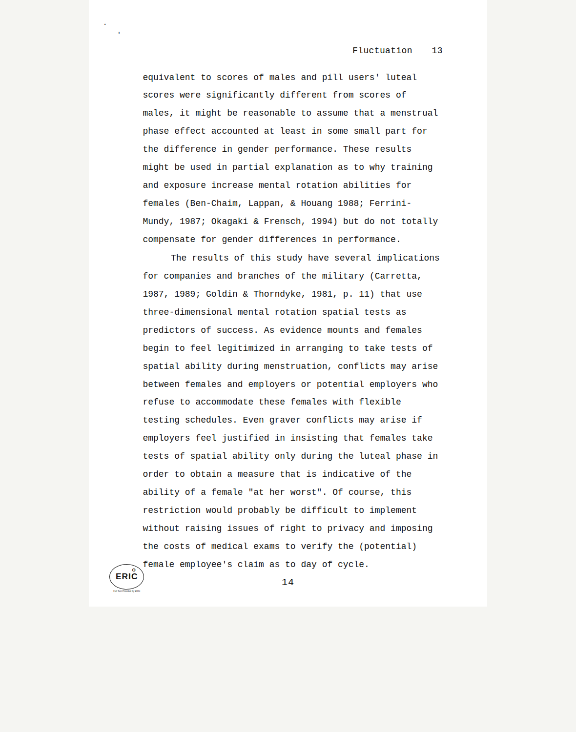. '
Fluctuation13
equivalent to scores of males and pill users' luteal scores were significantly different from scores of males, it might be reasonable to assume that a menstrual phase effect accounted at least in some small part for the difference in gender performance. These results might be used in partial explanation as to why training and exposure increase mental rotation abilities for females (Ben-Chaim, Lappan, & Houang 1988; Ferrini- Mundy, 1987; Okagaki & Frensch, 1994) but do not totally compensate for gender differences in performance.
The results of this study have several implications for companies and branches of the military (Carretta, 1987, 1989; Goldin & Thorndyke, 1981, p. 11) that use three-dimensional mental rotation spatial tests as predictors of success. As evidence mounts and females begin to feel legitimized in arranging to take tests of spatial ability during menstruation, conflicts may arise between females and employers or potential employers who refuse to accommodate these females with flexible testing schedules. Even graver conflicts may arise if employers feel justified in insisting that females take tests of spatial ability only during the luteal phase in order to obtain a measure that is indicative of the ability of a female "at her worst". Of course, this restriction would probably be difficult to implement without raising issues of right to privacy and imposing the costs of medical exams to verify the (potential) female employee's claim as to day of cycle.
O ERIC
Full Text Provided by ERIC
14